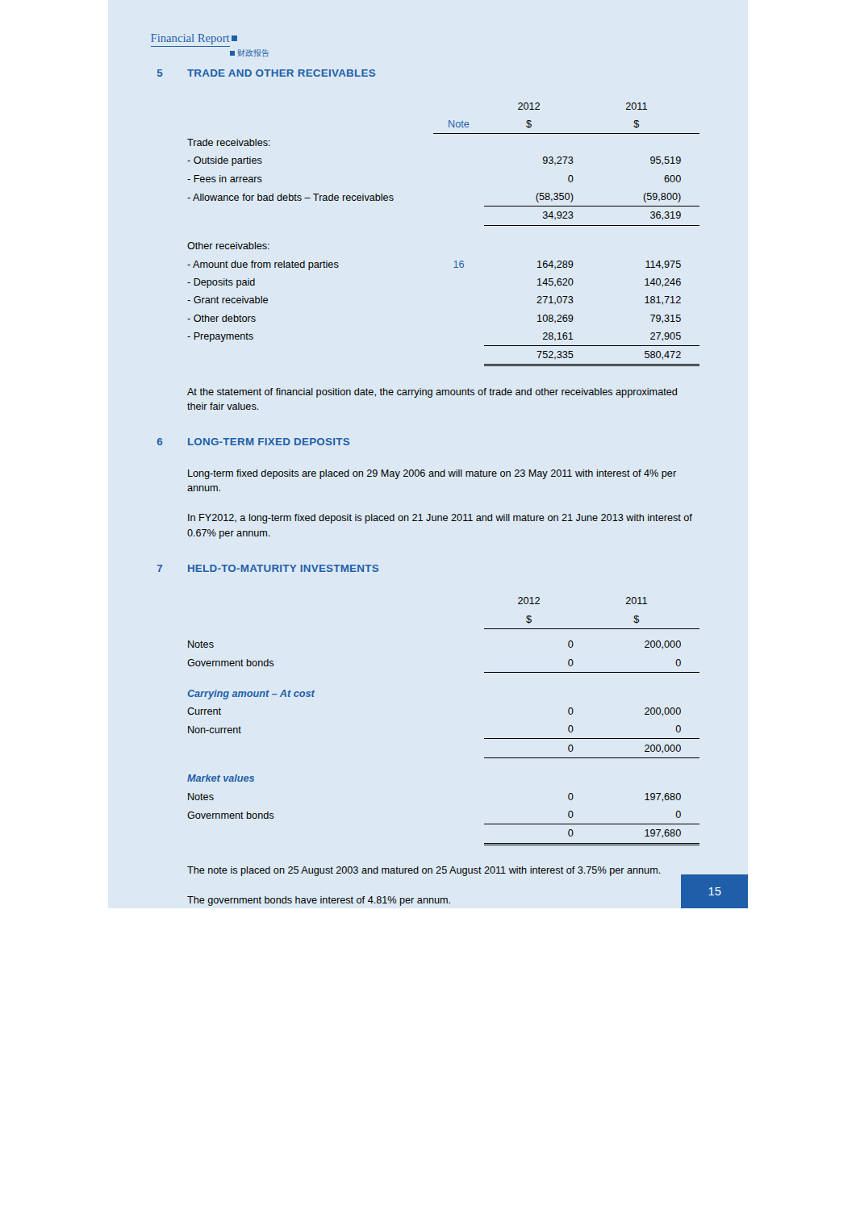Financial Report 财政报告
5 TRADE AND OTHER RECEIVABLES
| | | 2012 | 2011 |
| | Note | $ | $ |
| Trade receivables: | | | |
| - Outside parties | | 93,273 | 95,519 |
| - Fees in arrears | | 0 | 600 |
| - Allowance for bad debts – Trade receivables | | (58,350) | (59,800) |
| | | 34,923 | 36,319 |
| Other receivables: | | | |
| - Amount due from related parties | 16 | 164,289 | 114,975 |
| - Deposits paid | | 145,620 | 140,246 |
| - Grant receivable | | 271,073 | 181,712 |
| - Other debtors | | 108,269 | 79,315 |
| - Prepayments | | 28,161 | 27,905 |
| | | 752,335 | 580,472 |
At the statement of financial position date, the carrying amounts of trade and other receivables approximated their fair values.
6 LONG-TERM FIXED DEPOSITS
Long-term fixed deposits are placed on 29 May 2006 and will mature on 23 May 2011 with interest of 4% per annum.
In FY2012, a long-term fixed deposit is placed on 21 June 2011 and will mature on 21 June 2013 with interest of 0.67% per annum.
7 HELD-TO-MATURITY INVESTMENTS
| | | 2012 | 2011 |
| | | $ | $ |
| Notes | | 0 | 200,000 |
| Government bonds | | 0 | 0 |
| Carrying amount – At cost | | | |
| Current | | 0 | 200,000 |
| Non-current | | 0 | 0 |
| | | 0 | 200,000 |
| Market values | | | |
| Notes | | 0 | 197,680 |
| Government bonds | | 0 | 0 |
| | | 0 | 197,680 |
The note is placed on 25 August 2003 and matured on 25 August 2011 with interest of 3.75% per annum.
The government bonds have interest of 4.81% per annum.
15